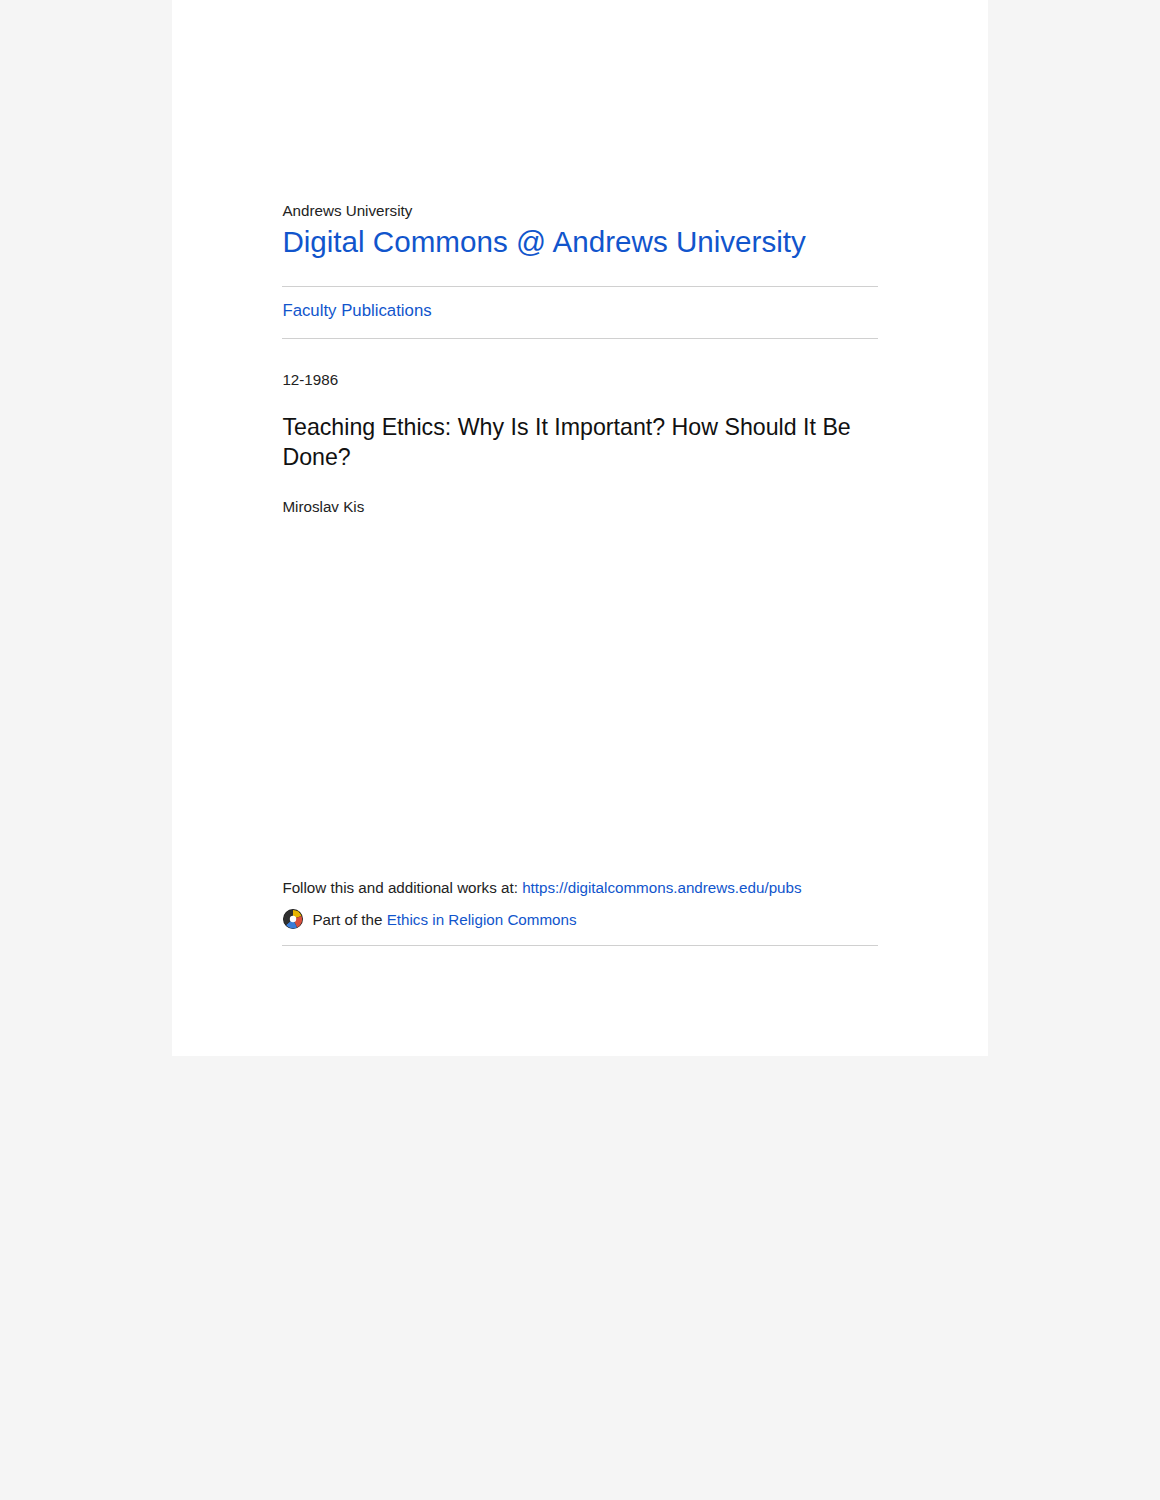Andrews University
Digital Commons @ Andrews University
Faculty Publications
12-1986
Teaching Ethics: Why Is It Important? How Should It Be Done?
Miroslav Kis
Follow this and additional works at: https://digitalcommons.andrews.edu/pubs
Part of the Ethics in Religion Commons